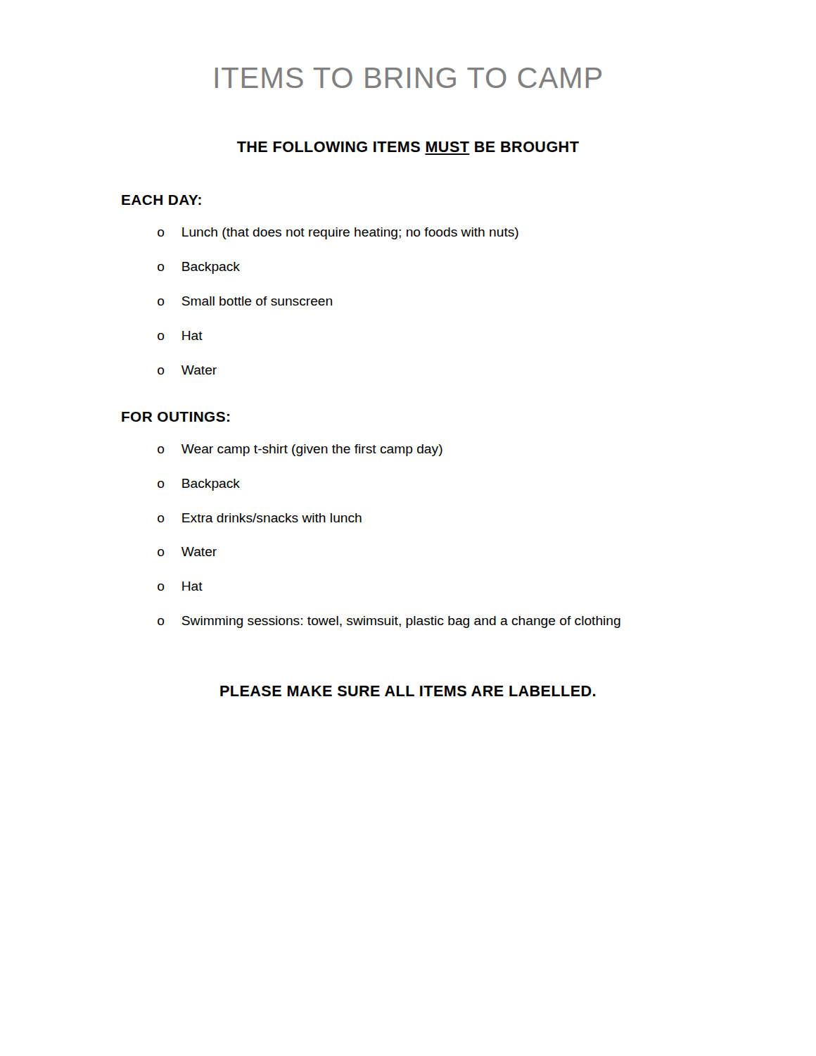ITEMS TO BRING TO CAMP
THE FOLLOWING ITEMS MUST BE BROUGHT
EACH DAY:
Lunch (that does not require heating; no foods with nuts)
Backpack
Small bottle of sunscreen
Hat
Water
FOR OUTINGS:
Wear camp t-shirt (given the first camp day)
Backpack
Extra drinks/snacks with lunch
Water
Hat
Swimming sessions: towel, swimsuit, plastic bag and a change of clothing
PLEASE MAKE SURE ALL ITEMS ARE LABELLED.